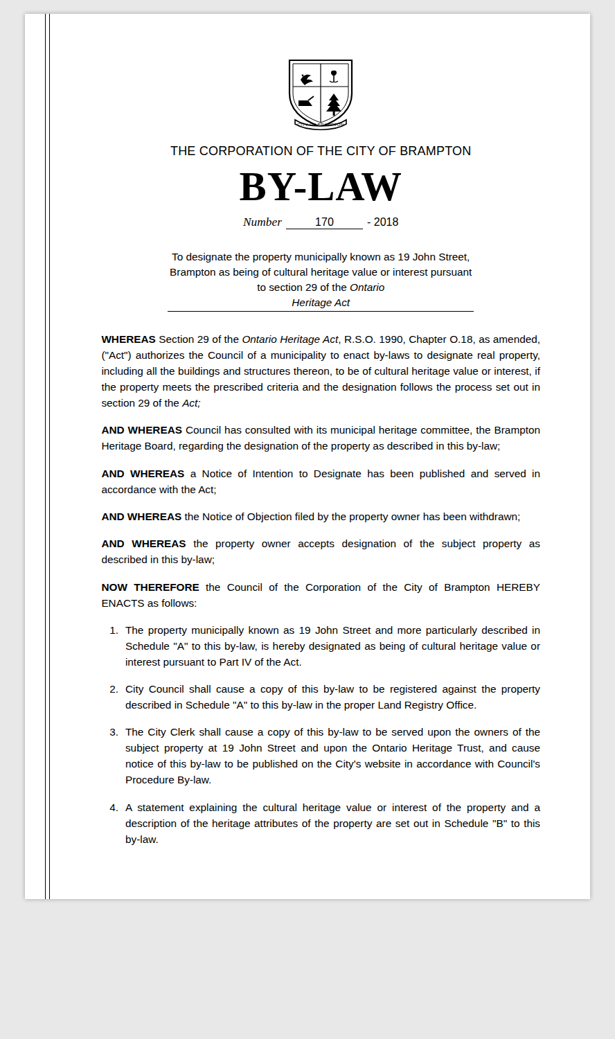CITY OF BRAMPTON
THE CORPORATION OF THE CITY OF BRAMPTON
BY-LAW
Number 170 - 2018
To designate the property municipally known as 19 John Street, Brampton as being of cultural heritage value or interest pursuant to section 29 of the Ontario Heritage Act
WHEREAS Section 29 of the Ontario Heritage Act, R.S.O. 1990, Chapter O.18, as amended, ("Act") authorizes the Council of a municipality to enact by-laws to designate real property, including all the buildings and structures thereon, to be of cultural heritage value or interest, if the property meets the prescribed criteria and the designation follows the process set out in section 29 of the Act;
AND WHEREAS Council has consulted with its municipal heritage committee, the Brampton Heritage Board, regarding the designation of the property as described in this by-law;
AND WHEREAS a Notice of Intention to Designate has been published and served in accordance with the Act;
AND WHEREAS the Notice of Objection filed by the property owner has been withdrawn;
AND WHEREAS the property owner accepts designation of the subject property as described in this by-law;
NOW THEREFORE the Council of the Corporation of the City of Brampton HEREBY ENACTS as follows:
The property municipally known as 19 John Street and more particularly described in Schedule "A" to this by-law, is hereby designated as being of cultural heritage value or interest pursuant to Part IV of the Act.
City Council shall cause a copy of this by-law to be registered against the property described in Schedule "A" to this by-law in the proper Land Registry Office.
The City Clerk shall cause a copy of this by-law to be served upon the owners of the subject property at 19 John Street and upon the Ontario Heritage Trust, and cause notice of this by-law to be published on the City's website in accordance with Council's Procedure By-law.
A statement explaining the cultural heritage value or interest of the property and a description of the heritage attributes of the property are set out in Schedule "B" to this by-law.